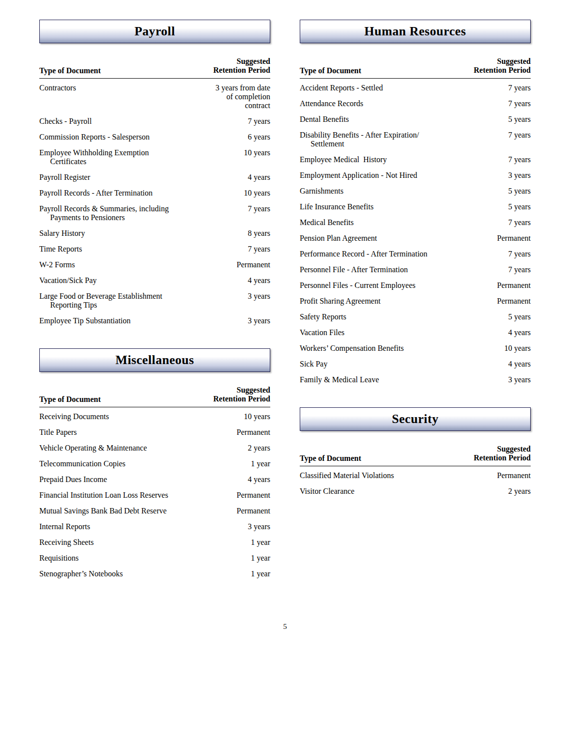Payroll
| Type of Document | Suggested Retention Period |
| --- | --- |
| Contractors | 3 years from date of completion contract |
| Checks - Payroll | 7 years |
| Commission Reports - Salesperson | 6 years |
| Employee Withholding Exemption Certificates | 10 years |
| Payroll Register | 4 years |
| Payroll Records - After Termination | 10 years |
| Payroll Records & Summaries, including Payments to Pensioners | 7 years |
| Salary History | 8 years |
| Time Reports | 7 years |
| W-2 Forms | Permanent |
| Vacation/Sick Pay | 4 years |
| Large Food or Beverage Establishment Reporting Tips | 3 years |
| Employee Tip Substantiation | 3 years |
Miscellaneous
| Type of Document | Suggested Retention Period |
| --- | --- |
| Receiving Documents | 10 years |
| Title Papers | Permanent |
| Vehicle Operating & Maintenance | 2 years |
| Telecommunication Copies | 1 year |
| Prepaid Dues Income | 4 years |
| Financial Institution Loan Loss Reserves | Permanent |
| Mutual Savings Bank Bad Debt Reserve | Permanent |
| Internal Reports | 3 years |
| Receiving Sheets | 1 year |
| Requisitions | 1 year |
| Stenographer’s Notebooks | 1 year |
Human Resources
| Type of Document | Suggested Retention Period |
| --- | --- |
| Accident Reports - Settled | 7 years |
| Attendance Records | 7 years |
| Dental Benefits | 5 years |
| Disability Benefits - After Expiration/ Settlement | 7 years |
| Employee Medical History | 7 years |
| Employment Application - Not Hired | 3 years |
| Garnishments | 5 years |
| Life Insurance Benefits | 5 years |
| Medical Benefits | 7 years |
| Pension Plan Agreement | Permanent |
| Performance Record - After Termination | 7 years |
| Personnel File - After Termination | 7 years |
| Personnel Files - Current Employees | Permanent |
| Profit Sharing Agreement | Permanent |
| Safety Reports | 5 years |
| Vacation Files | 4 years |
| Workers’ Compensation Benefits | 10 years |
| Sick Pay | 4 years |
| Family & Medical Leave | 3 years |
Security
| Type of Document | Suggested Retention Period |
| --- | --- |
| Classified Material Violations | Permanent |
| Visitor Clearance | 2 years |
5